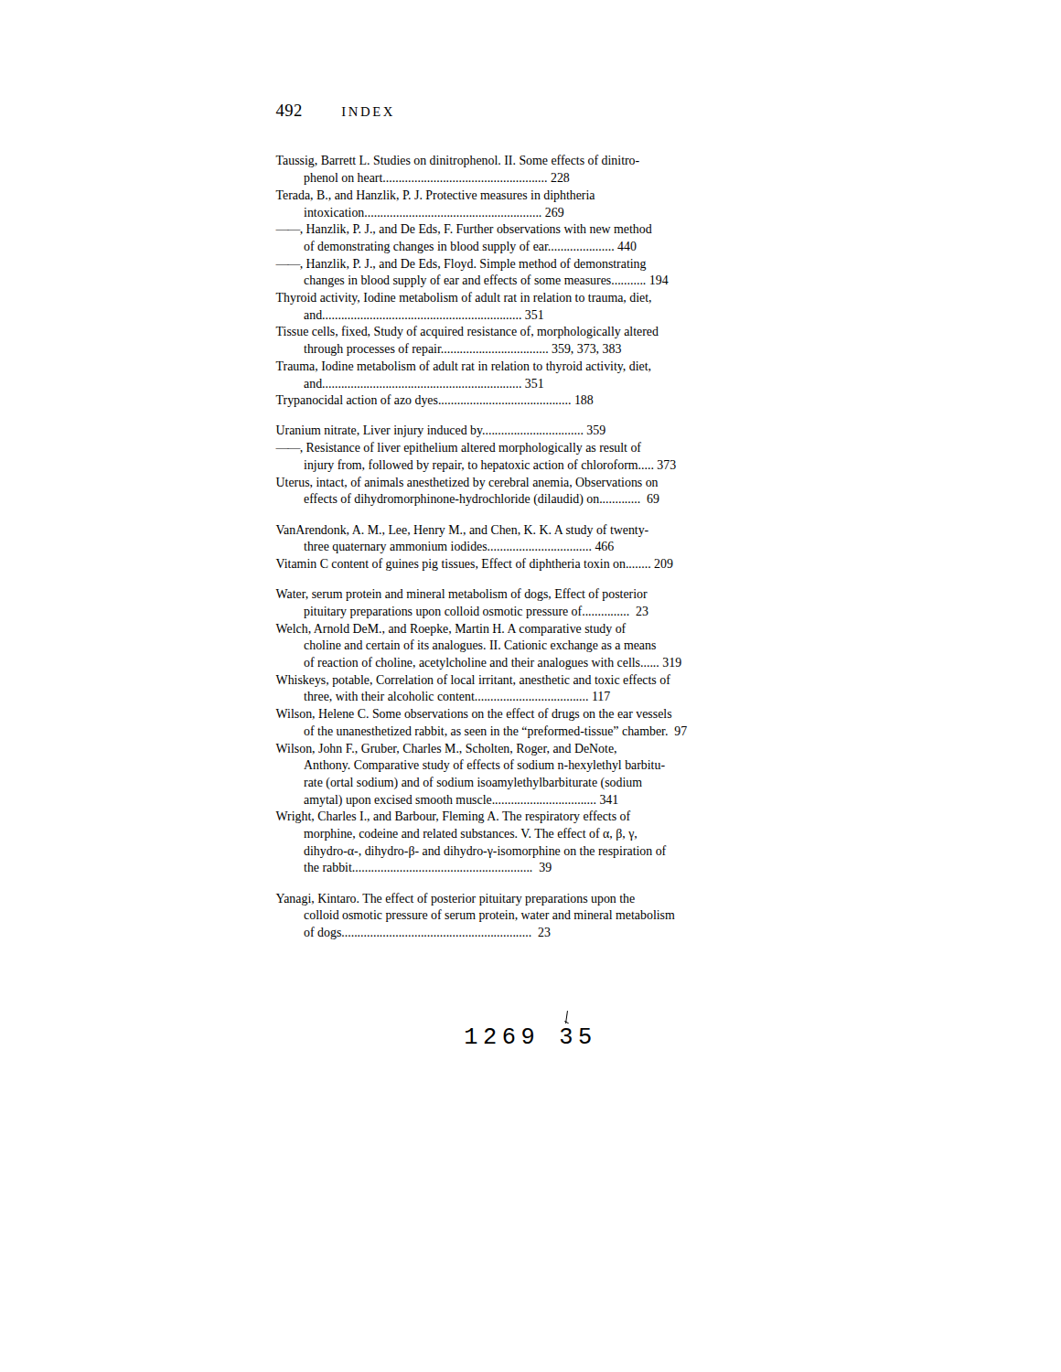492 INDEX
Taussig, Barrett L. Studies on dinitrophenol. II. Some effects of dinitro-
phenol on heart.................................................... 228
Terada, B., and Hanzlik, P. J. Protective measures in diphtheria
intoxication........................................................ 269
——, Hanzlik, P. J., and De Eds, F. Further observations with new method
of demonstrating changes in blood supply of ear..................... 440
——, Hanzlik, P. J., and De Eds, Floyd. Simple method of demonstrating
changes in blood supply of ear and effects of some measures........... 194
Thyroid activity, Iodine metabolism of adult rat in relation to trauma, diet,
and............................................................... 351
Tissue cells, fixed, Study of acquired resistance of, morphologically altered
through processes of repair.................................. 359, 373, 383
Trauma, Iodine metabolism of adult rat in relation to thyroid activity, diet,
and............................................................... 351
Trypanocidal action of azo dyes.......................................... 188
Uranium nitrate, Liver injury induced by................................ 359
——, Resistance of liver epithelium altered morphologically as result of
injury from, followed by repair, to hepatoxic action of chloroform..... 373
Uterus, intact, of animals anesthetized by cerebral anemia, Observations on
effects of dihydromorphinone-hydrochloride (dilaudid) on............. 69
VanArendonk, A. M., Lee, Henry M., and Chen, K. K. A study of twenty-
three quaternary ammonium iodides................................. 466
Vitamin C content of guines pig tissues, Effect of diphtheria toxin on........ 209
Water, serum protein and mineral metabolism of dogs, Effect of posterior
pituitary preparations upon colloid osmotic pressure of............... 23
Welch, Arnold DeM., and Roepke, Martin H. A comparative study of
choline and certain of its analogues. II. Cationic exchange as a means
of reaction of choline, acetylcholine and their analogues with cells...... 319
Whiskeys, potable, Correlation of local irritant, anesthetic and toxic effects of
three, with their alcoholic content.................................... 117
Wilson, Helene C. Some observations on the effect of drugs on the ear vessels
of the unanesthetized rabbit, as seen in the “preformed-tissue” chamber. 97
Wilson, John F., Gruber, Charles M., Scholten, Roger, and DeNote,
Anthony. Comparative study of effects of sodium n-hexylethyl barbitu-
rate (ortal sodium) and of sodium isoamylethylbarbiturate (sodium
amytal) upon excised smooth muscle................................. 341
Wright, Charles I., and Barbour, Fleming A. The respiratory effects of
morphine, codeine and related substances. V. The effect of α, β, γ,
dihydro-α-, dihydro-β- and dihydro-γ-isomorphine on the respiration of
the rabbit......................................................... 39
Yanagi, Kintaro. The effect of posterior pituitary preparations upon the
colloid osmotic pressure of serum protein, water and mineral metabolism
of dogs............................................................ 23
1269 35